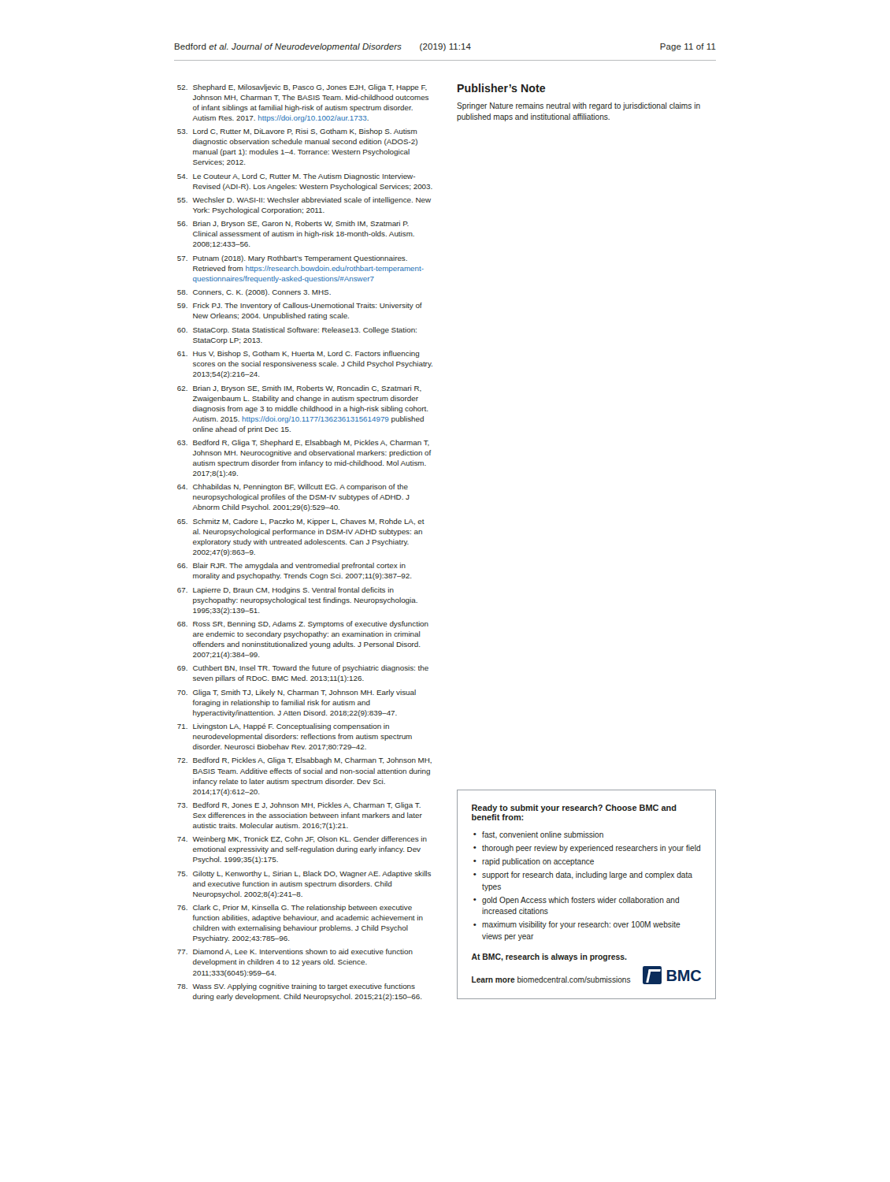Bedford et al. Journal of Neurodevelopmental Disorders(2019) 11:14
Page 11 of 11
52. Shephard E, Milosavljevic B, Pasco G, Jones EJH, Gliga T, Happe F, Johnson MH, Charman T, The BASIS Team. Mid-childhood outcomes of infant siblings at familial high-risk of autism spectrum disorder. Autism Res. 2017. https://doi.org/10.1002/aur.1733.
53. Lord C, Rutter M, DiLavore P, Risi S, Gotham K, Bishop S. Autism diagnostic observation schedule manual second edition (ADOS-2) manual (part 1): modules 1–4. Torrance: Western Psychological Services; 2012.
54. Le Couteur A, Lord C, Rutter M. The Autism Diagnostic Interview-Revised (ADI-R). Los Angeles: Western Psychological Services; 2003.
55. Wechsler D. WASI-II: Wechsler abbreviated scale of intelligence. New York: Psychological Corporation; 2011.
56. Brian J, Bryson SE, Garon N, Roberts W, Smith IM, Szatmari P. Clinical assessment of autism in high-risk 18-month-olds. Autism. 2008;12:433–56.
57. Putnam (2018). Mary Rothbart’s Temperament Questionnaires. Retrieved from https://research.bowdoin.edu/rothbart-temperament-questionnaires/frequently-asked-questions/#Answer7
58. Conners, C. K. (2008). Conners 3. MHS.
59. Frick PJ. The Inventory of Callous-Unemotional Traits: University of New Orleans; 2004. Unpublished rating scale.
60. StataCorp. Stata Statistical Software: Release13. College Station: StataCorp LP; 2013.
61. Hus V, Bishop S, Gotham K, Huerta M, Lord C. Factors influencing scores on the social responsiveness scale. J Child Psychol Psychiatry. 2013;54(2):216–24.
62. Brian J, Bryson SE, Smith IM, Roberts W, Roncadin C, Szatmari R, Zwaigenbaum L. Stability and change in autism spectrum disorder diagnosis from age 3 to middle childhood in a high-risk sibling cohort. Autism. 2015. https://doi.org/10.1177/1362361315614979 published online ahead of print Dec 15.
63. Bedford R, Gliga T, Shephard E, Elsabbagh M, Pickles A, Charman T, Johnson MH. Neurocognitive and observational markers: prediction of autism spectrum disorder from infancy to mid-childhood. Mol Autism. 2017;8(1):49.
64. Chhabildas N, Pennington BF, Willcutt EG. A comparison of the neuropsychological profiles of the DSM-IV subtypes of ADHD. J Abnorm Child Psychol. 2001;29(6):529–40.
65. Schmitz M, Cadore L, Paczko M, Kipper L, Chaves M, Rohde LA, et al. Neuropsychological performance in DSM-IV ADHD subtypes: an exploratory study with untreated adolescents. Can J Psychiatry. 2002;47(9):863–9.
66. Blair RJR. The amygdala and ventromedial prefrontal cortex in morality and psychopathy. Trends Cogn Sci. 2007;11(9):387–92.
67. Lapierre D, Braun CM, Hodgins S. Ventral frontal deficits in psychopathy: neuropsychological test findings. Neuropsychologia. 1995;33(2):139–51.
68. Ross SR, Benning SD, Adams Z. Symptoms of executive dysfunction are endemic to secondary psychopathy: an examination in criminal offenders and noninstitutionalized young adults. J Personal Disord. 2007;21(4):384–99.
69. Cuthbert BN, Insel TR. Toward the future of psychiatric diagnosis: the seven pillars of RDoC. BMC Med. 2013;11(1):126.
70. Gliga T, Smith TJ, Likely N, Charman T, Johnson MH. Early visual foraging in relationship to familial risk for autism and hyperactivity/inattention. J Atten Disord. 2018;22(9):839–47.
71. Livingston LA, Happé F. Conceptualising compensation in neurodevelopmental disorders: reflections from autism spectrum disorder. Neurosci Biobehav Rev. 2017;80:729–42.
72. Bedford R, Pickles A, Gliga T, Elsabbagh M, Charman T, Johnson MH, BASIS Team. Additive effects of social and non-social attention during infancy relate to later autism spectrum disorder. Dev Sci. 2014;17(4):612–20.
73. Bedford R, Jones E J, Johnson MH, Pickles A, Charman T, Gliga T. Sex differences in the association between infant markers and later autistic traits. Molecular autism. 2016;7(1):21.
74. Weinberg MK, Tronick EZ, Cohn JF, Olson KL. Gender differences in emotional expressivity and self-regulation during early infancy. Dev Psychol. 1999;35(1):175.
75. Gilotty L, Kenworthy L, Sirian L, Black DO, Wagner AE. Adaptive skills and executive function in autism spectrum disorders. Child Neuropsychol. 2002;8(4):241–8.
76. Clark C, Prior M, Kinsella G. The relationship between executive function abilities, adaptive behaviour, and academic achievement in children with externalising behaviour problems. J Child Psychol Psychiatry. 2002;43:785–96.
77. Diamond A, Lee K. Interventions shown to aid executive function development in children 4 to 12 years old. Science. 2011;333(6045):959–64.
78. Wass SV. Applying cognitive training to target executive functions during early development. Child Neuropsychol. 2015;21(2):150–66.
Publisher’s Note
Springer Nature remains neutral with regard to jurisdictional claims in published maps and institutional affiliations.
Ready to submit your research? Choose BMC and benefit from:
fast, convenient online submission
thorough peer review by experienced researchers in your field
rapid publication on acceptance
support for research data, including large and complex data types
gold Open Access which fosters wider collaboration and increased citations
maximum visibility for your research: over 100M website views per year
At BMC, research is always in progress.
Learn more biomedcentral.com/submissions
BMC